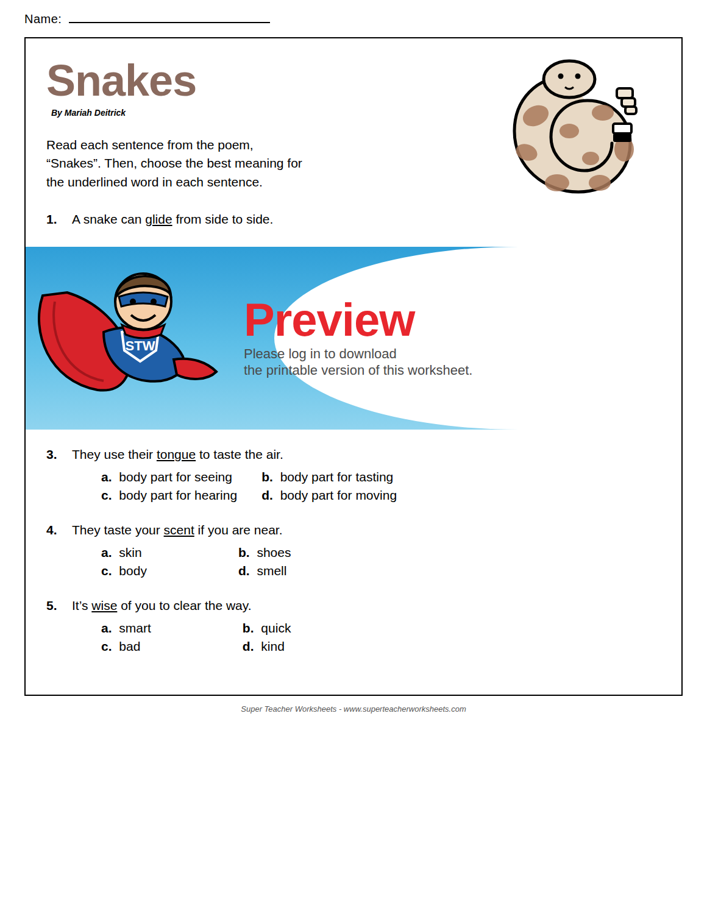Name:
Snakes
By Mariah Deitrick
Read each sentence from the poem, “Snakes”. Then, choose the best meaning for the underlined word in each sentence.
A snake can glide from side to side.
STW
Preview
Please log in to download
the printable version of this worksheet.
They use their tongue to taste the air.
| a. body part for seeing | b. body part for tasting |
| c. body part for hearing | d. body part for moving |
They taste your scent if you are near.
| a. skin | b. shoes |
| c. body | d. smell |
It’s wise of you to clear the way.
| a. smart | b. quick |
| c. bad | d. kind |
Super Teacher Worksheets - www.superteacherworksheets.com